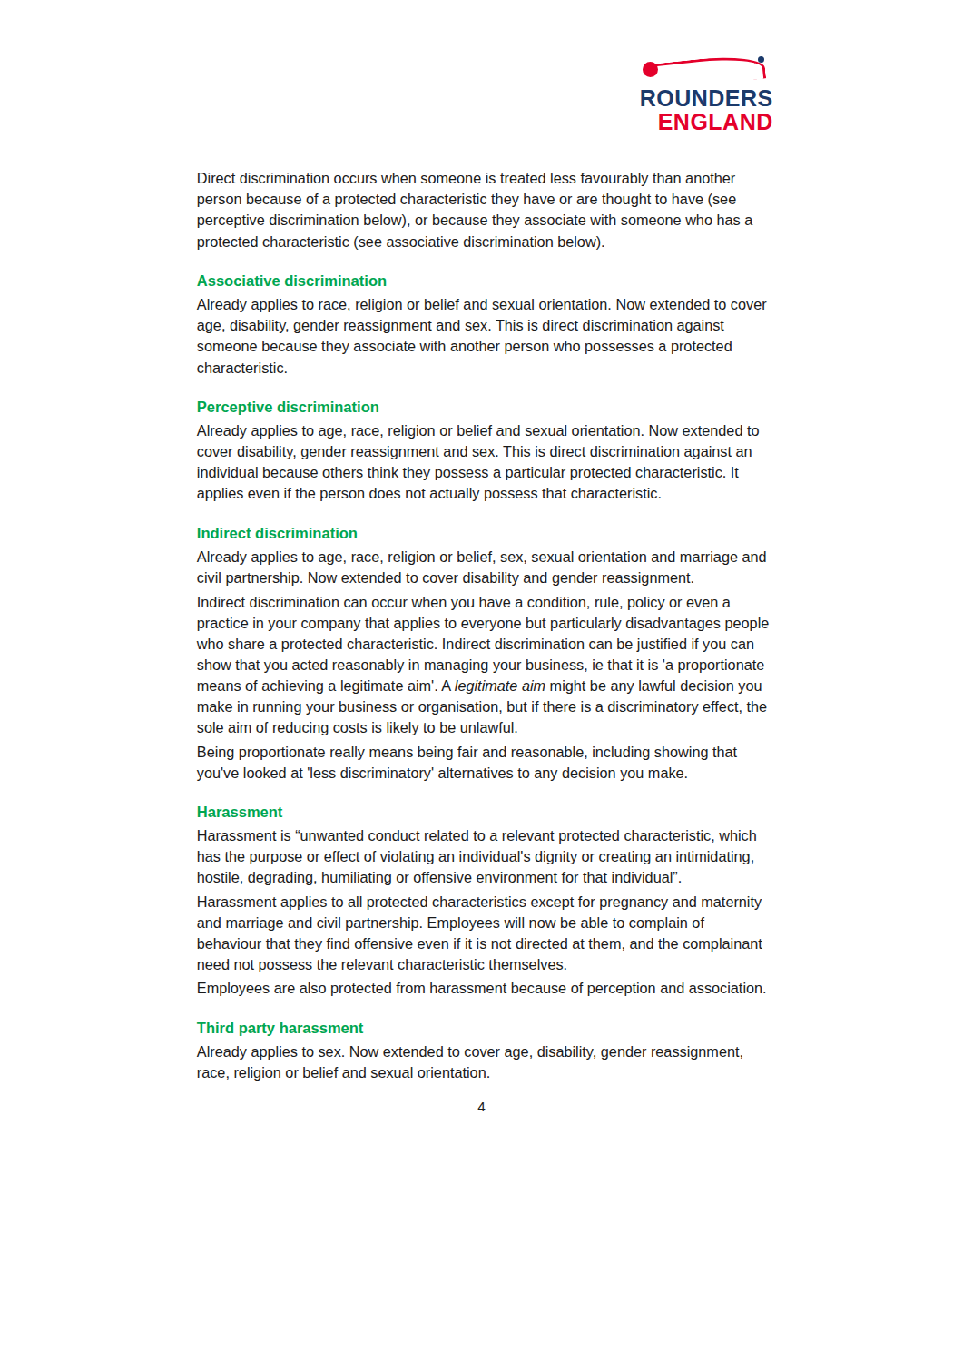ROUNDERS ENGLAND
Direct discrimination occurs when someone is treated less favourably than another person because of a protected characteristic they have or are thought to have (see perceptive discrimination below), or because they associate with someone who has a protected characteristic (see associative discrimination below).
Associative discrimination
Already applies to race, religion or belief and sexual orientation. Now extended to cover age, disability, gender reassignment and sex. This is direct discrimination against someone because they associate with another person who possesses a protected characteristic.
Perceptive discrimination
Already applies to age, race, religion or belief and sexual orientation. Now extended to cover disability, gender reassignment and sex. This is direct discrimination against an individual because others think they possess a particular protected characteristic. It applies even if the person does not actually possess that characteristic.
Indirect discrimination
Already applies to age, race, religion or belief, sex, sexual orientation and marriage and civil partnership. Now extended to cover disability and gender reassignment.
Indirect discrimination can occur when you have a condition, rule, policy or even a practice in your company that applies to everyone but particularly disadvantages people who share a protected characteristic. Indirect discrimination can be justified if you can show that you acted reasonably in managing your business, ie that it is 'a proportionate means of achieving a legitimate aim'. A legitimate aim might be any lawful decision you make in running your business or organisation, but if there is a discriminatory effect, the sole aim of reducing costs is likely to be unlawful.
Being proportionate really means being fair and reasonable, including showing that you've looked at 'less discriminatory' alternatives to any decision you make.
Harassment
Harassment is “unwanted conduct related to a relevant protected characteristic, which has the purpose or effect of violating an individual's dignity or creating an intimidating, hostile, degrading, humiliating or offensive environment for that individual”.
Harassment applies to all protected characteristics except for pregnancy and maternity and marriage and civil partnership. Employees will now be able to complain of behaviour that they find offensive even if it is not directed at them, and the complainant need not possess the relevant characteristic themselves.
Employees are also protected from harassment because of perception and association.
Third party harassment
Already applies to sex. Now extended to cover age, disability, gender reassignment, race, religion or belief and sexual orientation.
4